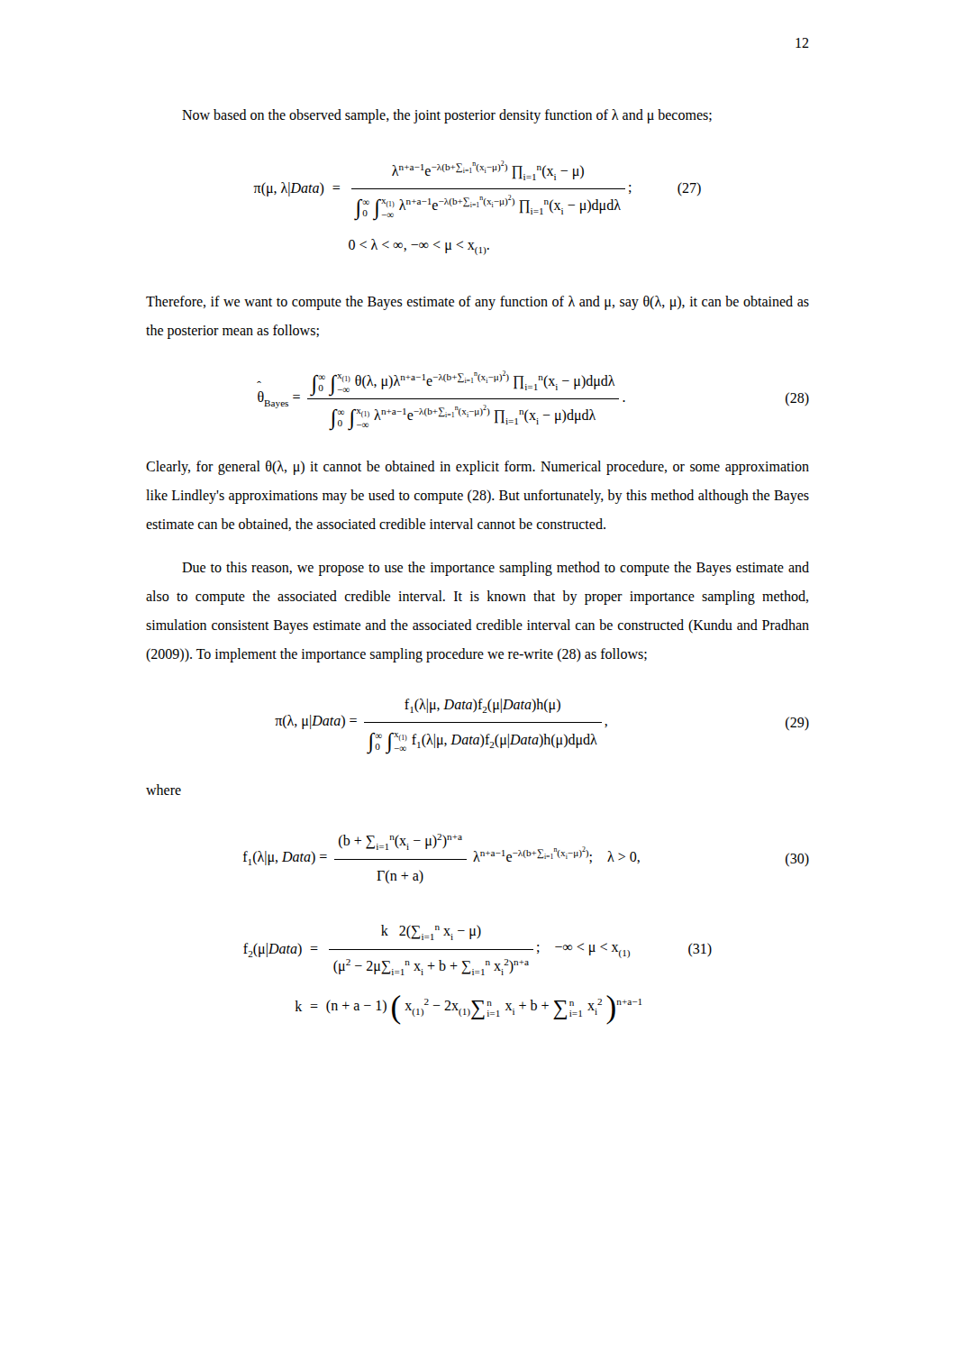12
Now based on the observed sample, the joint posterior density function of λ and μ becomes;
π(μ, λ|Data)
=
λn+a−1e−λ(b+∑i=1n(xi−μ)2) ∏i=1n(xi − μ) ∫∞0 ∫x(1)−∞ λn+a−1e−λ(b+∑i=1n(xi−μ)2) ∏i=1n(xi − μ)dμdλ ;
(27)
0 < λ < ∞, −∞ < μ < x(1).
Therefore, if we want to compute the Bayes estimate of any function of λ and μ, say θ(λ, μ), it can be obtained as the posterior mean as follows;
̂ θ Bayes = ∫∞0 ∫x(1)−∞ θ(λ, μ)λn+a−1e−λ(b+∑i=1n(xi−μ)2) ∏i=1n(xi − μ)dμdλ ∫∞0 ∫x(1)−∞ λn+a−1e−λ(b+∑i=1n(xi−μ)2) ∏i=1n(xi − μ)dμdλ .
(28)
Clearly, for general θ(λ, μ) it cannot be obtained in explicit form. Numerical procedure, or some approximation like Lindley's approximations may be used to compute (28). But unfortunately, by this method although the Bayes estimate can be obtained, the associated credible interval cannot be constructed.
Due to this reason, we propose to use the importance sampling method to compute the Bayes estimate and also to compute the associated credible interval. It is known that by proper importance sampling method, simulation consistent Bayes estimate and the associated credible interval can be constructed (Kundu and Pradhan (2009)). To implement the importance sampling procedure we re-write (28) as follows;
π(λ, μ|Data) = f1(λ|μ, Data)f2(μ|Data)h(μ) ∫∞0 ∫x(1)−∞ f1(λ|μ, Data)f2(μ|Data)h(μ)dμdλ ,
(29)
where
f1(λ|μ, Data) = (b + ∑i=1n(xi − μ)2)n+a Γ(n + a) λn+a−1e−λ(b+∑i=1n(xi−μ)2); λ > 0,
(30)
f2(μ|Data)
=
k 2(∑i=1n xi − μ) (μ2 − 2μ∑i=1n xi + b + ∑i=1n xi2)n+a ; −∞ < μ < x(1)
(31)
k
=
(n + a − 1) ( x(1)2 − 2x(1)∑ni=1 xi + b + ∑ni=1 xi2 )n+a−1